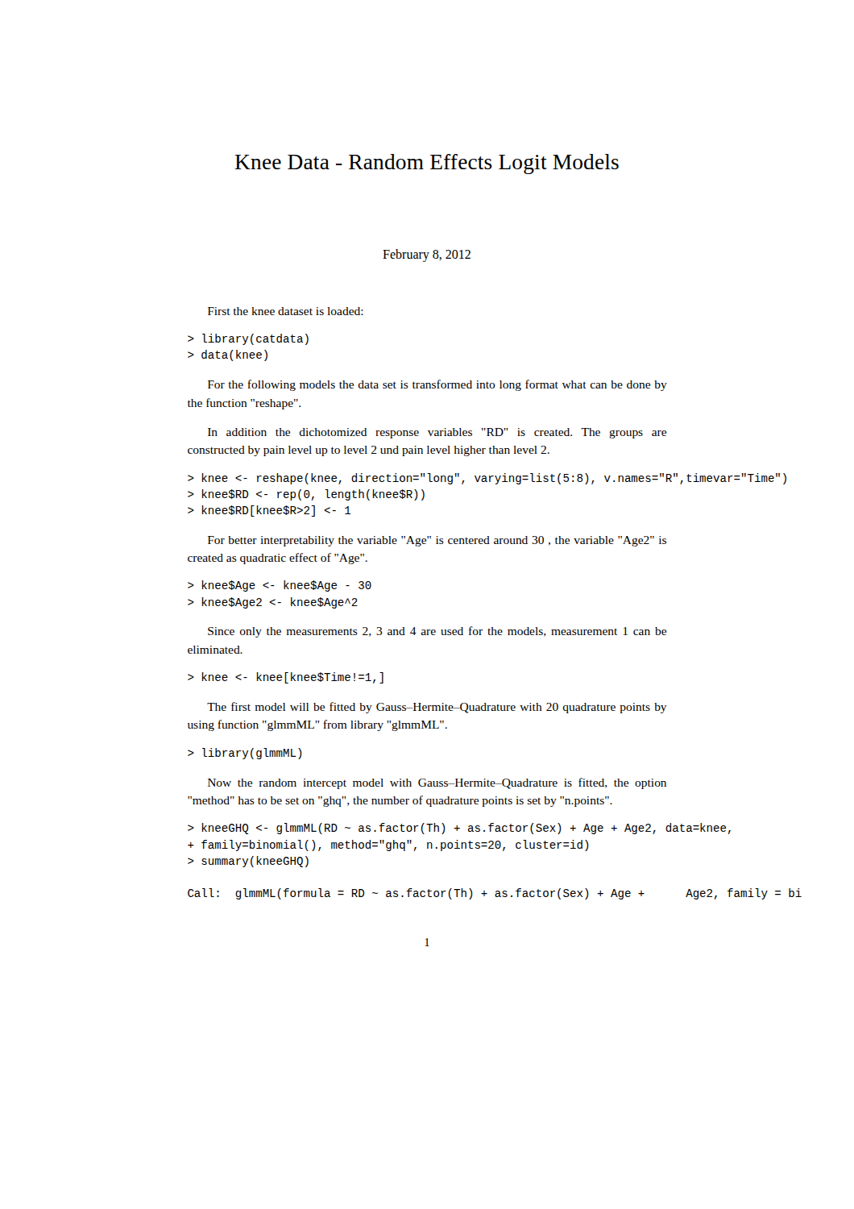Knee Data - Random Effects Logit Models
February 8, 2012
First the knee dataset is loaded:
> library(catdata)
> data(knee)
For the following models the data set is transformed into long format what can be done by the function "reshape".
In addition the dichotomized response variables "RD" is created. The groups are constructed by pain level up to level 2 und pain level higher than level 2.
> knee <- reshape(knee, direction="long", varying=list(5:8), v.names="R",timevar="Time")
> knee$RD <- rep(0, length(knee$R))
> knee$RD[knee$R>2] <- 1
For better interpretability the variable "Age" is centered around 30 , the variable "Age2" is created as quadratic effect of "Age".
> knee$Age <- knee$Age - 30
> knee$Age2 <- knee$Age^2
Since only the measurements 2, 3 and 4 are used for the models, measurement 1 can be eliminated.
> knee <- knee[knee$Time!=1,]
The first model will be fitted by Gauss–Hermite–Quadrature with 20 quadrature points by using function "glmmML" from library "glmmML".
> library(glmmML)
Now the random intercept model with Gauss–Hermite–Quadrature is fitted, the option "method" has to be set on "ghq", the number of quadrature points is set by "n.points".
> kneeGHQ <- glmmML(RD ~ as.factor(Th) + as.factor(Sex) + Age + Age2, data=knee,
+ family=binomial(), method="ghq", n.points=20, cluster=id)
> summary(kneeGHQ)

Call:  glmmML(formula = RD ~ as.factor(Th) + as.factor(Sex) + Age +      Age2, family = bi
1